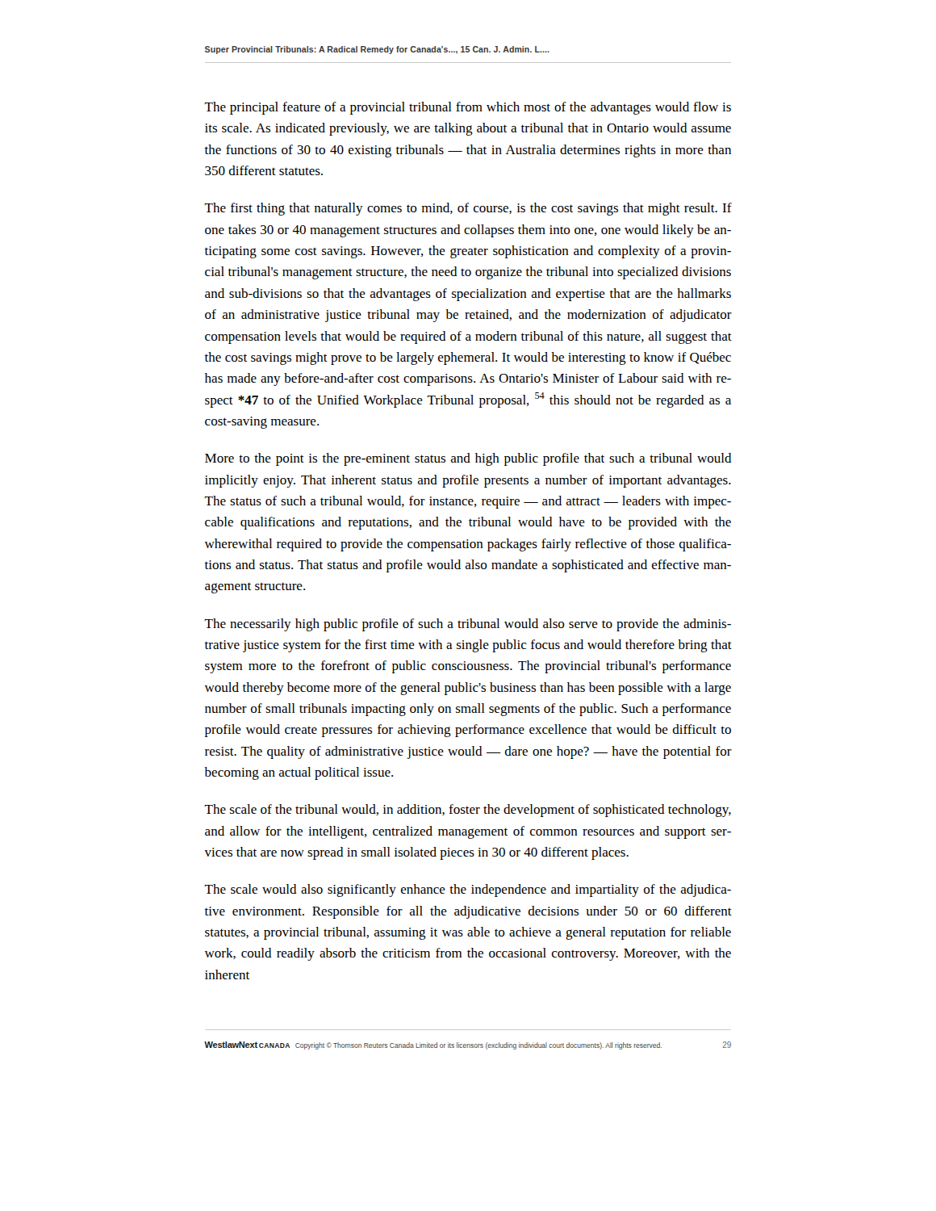Super Provincial Tribunals: A Radical Remedy for Canada's..., 15 Can. J. Admin. L....
The principal feature of a provincial tribunal from which most of the advantages would flow is its scale. As indicated previously, we are talking about a tribunal that in Ontario would assume the functions of 30 to 40 existing tribunals — that in Australia determines rights in more than 350 different statutes.
The first thing that naturally comes to mind, of course, is the cost savings that might result. If one takes 30 or 40 management structures and collapses them into one, one would likely be anticipating some cost savings. However, the greater sophistication and complexity of a provincial tribunal's management structure, the need to organize the tribunal into specialized divisions and sub-divisions so that the advantages of specialization and expertise that are the hallmarks of an administrative justice tribunal may be retained, and the modernization of adjudicator compensation levels that would be required of a modern tribunal of this nature, all suggest that the cost savings might prove to be largely ephemeral. It would be interesting to know if Québec has made any before-and-after cost comparisons. As Ontario's Minister of Labour said with respect *47 to of the Unified Workplace Tribunal proposal, 54 this should not be regarded as a cost-saving measure.
More to the point is the pre-eminent status and high public profile that such a tribunal would implicitly enjoy. That inherent status and profile presents a number of important advantages. The status of such a tribunal would, for instance, require — and attract — leaders with impeccable qualifications and reputations, and the tribunal would have to be provided with the wherewithal required to provide the compensation packages fairly reflective of those qualifications and status. That status and profile would also mandate a sophisticated and effective management structure.
The necessarily high public profile of such a tribunal would also serve to provide the administrative justice system for the first time with a single public focus and would therefore bring that system more to the forefront of public consciousness. The provincial tribunal's performance would thereby become more of the general public's business than has been possible with a large number of small tribunals impacting only on small segments of the public. Such a performance profile would create pressures for achieving performance excellence that would be difficult to resist. The quality of administrative justice would — dare one hope? — have the potential for becoming an actual political issue.
The scale of the tribunal would, in addition, foster the development of sophisticated technology, and allow for the intelligent, centralized management of common resources and support services that are now spread in small isolated pieces in 30 or 40 different places.
The scale would also significantly enhance the independence and impartiality of the adjudicative environment. Responsible for all the adjudicative decisions under 50 or 60 different statutes, a provincial tribunal, assuming it was able to achieve a general reputation for reliable work, could readily absorb the criticism from the occasional controversy. Moreover, with the inherent
WestlawNextCANADA Copyright © Thomson Reuters Canada Limited or its licensors (excluding individual court documents). All rights reserved. 29